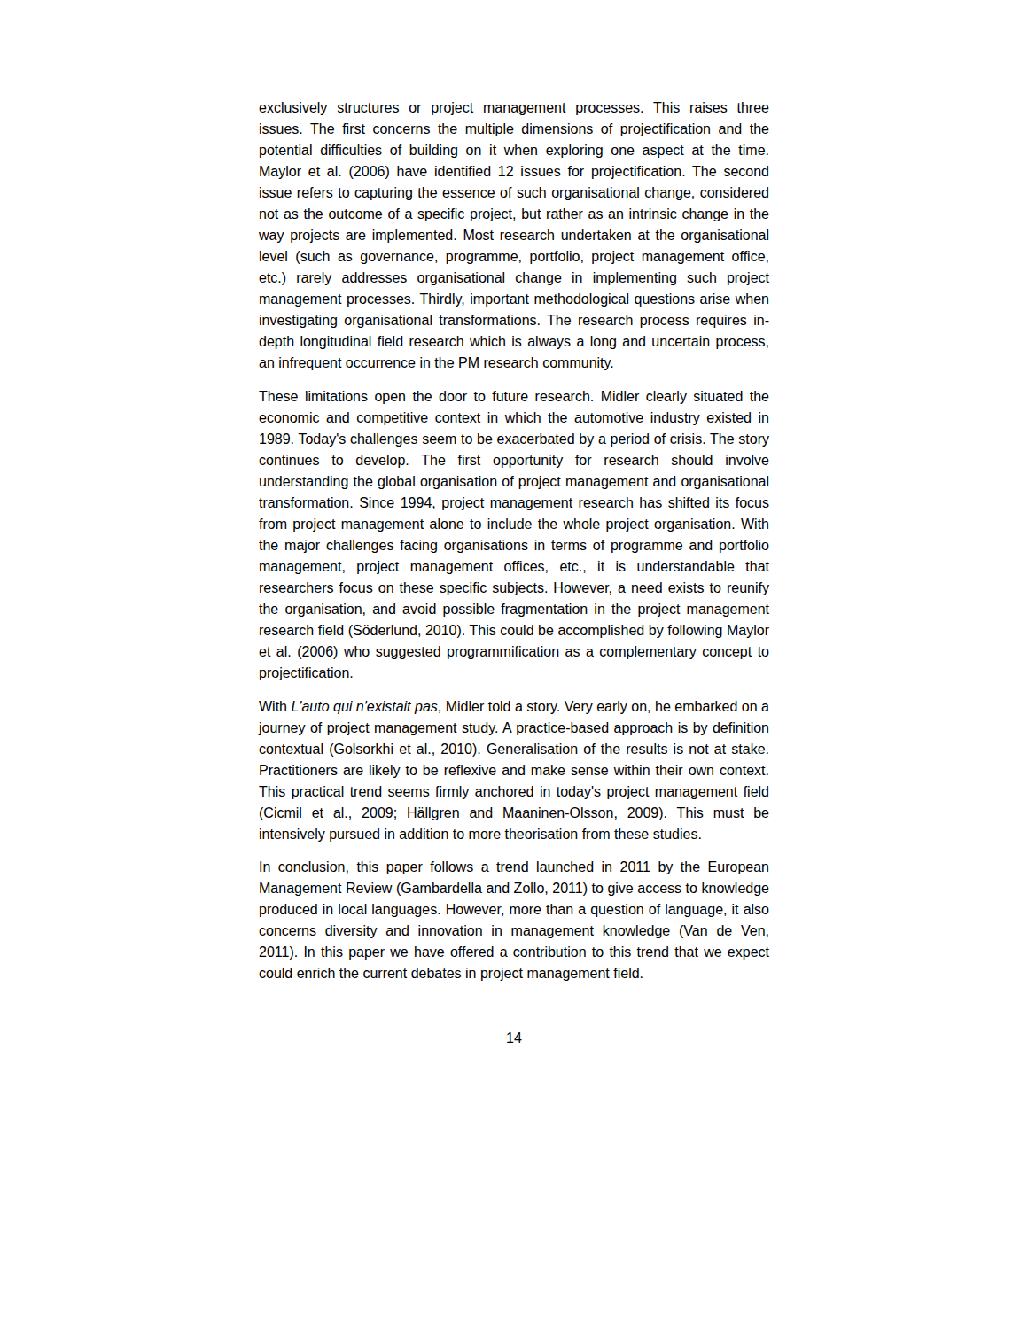exclusively structures or project management processes. This raises three issues. The first concerns the multiple dimensions of projectification and the potential difficulties of building on it when exploring one aspect at the time. Maylor et al. (2006) have identified 12 issues for projectification. The second issue refers to capturing the essence of such organisational change, considered not as the outcome of a specific project, but rather as an intrinsic change in the way projects are implemented. Most research undertaken at the organisational level (such as governance, programme, portfolio, project management office, etc.) rarely addresses organisational change in implementing such project management processes. Thirdly, important methodological questions arise when investigating organisational transformations. The research process requires in-depth longitudinal field research which is always a long and uncertain process, an infrequent occurrence in the PM research community.
These limitations open the door to future research. Midler clearly situated the economic and competitive context in which the automotive industry existed in 1989. Today's challenges seem to be exacerbated by a period of crisis. The story continues to develop. The first opportunity for research should involve understanding the global organisation of project management and organisational transformation. Since 1994, project management research has shifted its focus from project management alone to include the whole project organisation. With the major challenges facing organisations in terms of programme and portfolio management, project management offices, etc., it is understandable that researchers focus on these specific subjects. However, a need exists to reunify the organisation, and avoid possible fragmentation in the project management research field (Söderlund, 2010). This could be accomplished by following Maylor et al. (2006) who suggested programmification as a complementary concept to projectification.
With L'auto qui n'existait pas, Midler told a story. Very early on, he embarked on a journey of project management study. A practice-based approach is by definition contextual (Golsorkhi et al., 2010). Generalisation of the results is not at stake. Practitioners are likely to be reflexive and make sense within their own context. This practical trend seems firmly anchored in today's project management field (Cicmil et al., 2009; Hällgren and Maaninen-Olsson, 2009). This must be intensively pursued in addition to more theorisation from these studies.
In conclusion, this paper follows a trend launched in 2011 by the European Management Review (Gambardella and Zollo, 2011) to give access to knowledge produced in local languages. However, more than a question of language, it also concerns diversity and innovation in management knowledge (Van de Ven, 2011). In this paper we have offered a contribution to this trend that we expect could enrich the current debates in project management field.
14